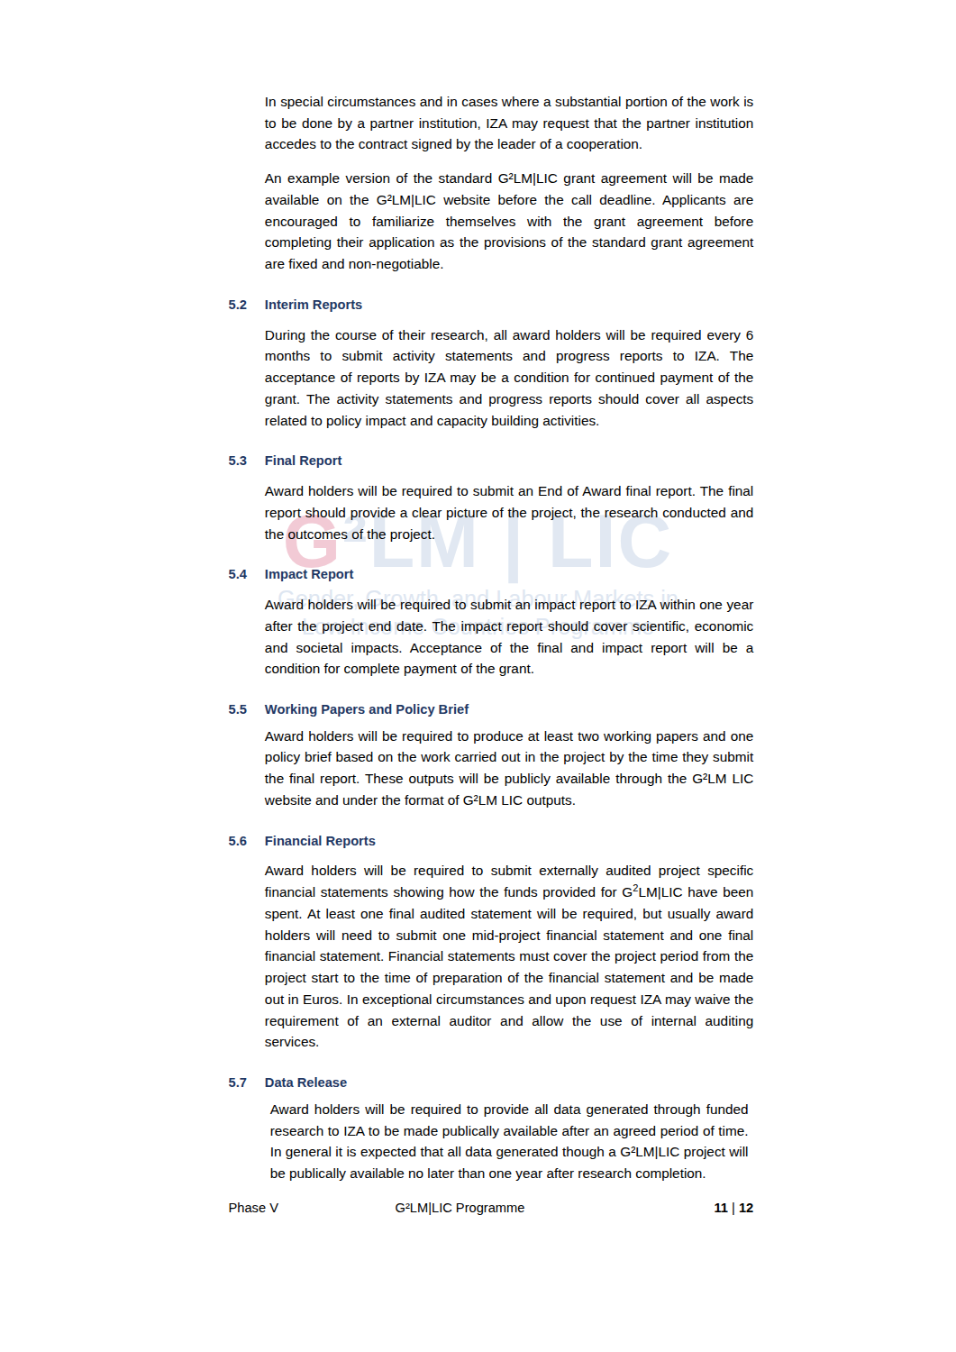G²LM | LIC
Gender, Growth, and Labour Markets in
Low Income Countries Programme
In special circumstances and in cases where a substantial portion of the work is to be done by a partner institution, IZA may request that the partner institution accedes to the contract signed by the leader of a cooperation.
An example version of the standard G²LM|LIC grant agreement will be made available on the G²LM|LIC website before the call deadline. Applicants are encouraged to familiarize themselves with the grant agreement before completing their application as the provisions of the standard grant agreement are fixed and non-negotiable.
5.2
Interim Reports
During the course of their research, all award holders will be required every 6 months to submit activity statements and progress reports to IZA. The acceptance of reports by IZA may be a condition for continued payment of the grant. The activity statements and progress reports should cover all aspects related to policy impact and capacity building activities.
5.3
Final Report
Award holders will be required to submit an End of Award final report. The final report should provide a clear picture of the project, the research conducted and the outcomes of the project.
5.4
Impact Report
Award holders will be required to submit an impact report to IZA within one year after the project end date. The impact report should cover scientific, economic and societal impacts. Acceptance of the final and impact report will be a condition for complete payment of the grant.
5.5
Working Papers and Policy Brief
Award holders will be required to produce at least two working papers and one policy brief based on the work carried out in the project by the time they submit the final report. These outputs will be publicly available through the G²LM LIC website and under the format of G²LM LIC outputs.
5.6
Financial Reports
Award holders will be required to submit externally audited project specific financial statements showing how the funds provided for G2LM|LIC have been spent. At least one final audited statement will be required, but usually award holders will need to submit one mid-project financial statement and one final financial statement. Financial statements must cover the project period from the project start to the time of preparation of the financial statement and be made out in Euros. In exceptional circumstances and upon request IZA may waive the requirement of an external auditor and allow the use of internal auditing services.
5.7
Data Release
Award holders will be required to provide all data generated through funded research to IZA to be made publically available after an agreed period of time. In general it is expected that all data generated though a G²LM|LIC project will be publically available no later than one year after research completion.
Phase V
G²LM|LIC Programme
11 | 12